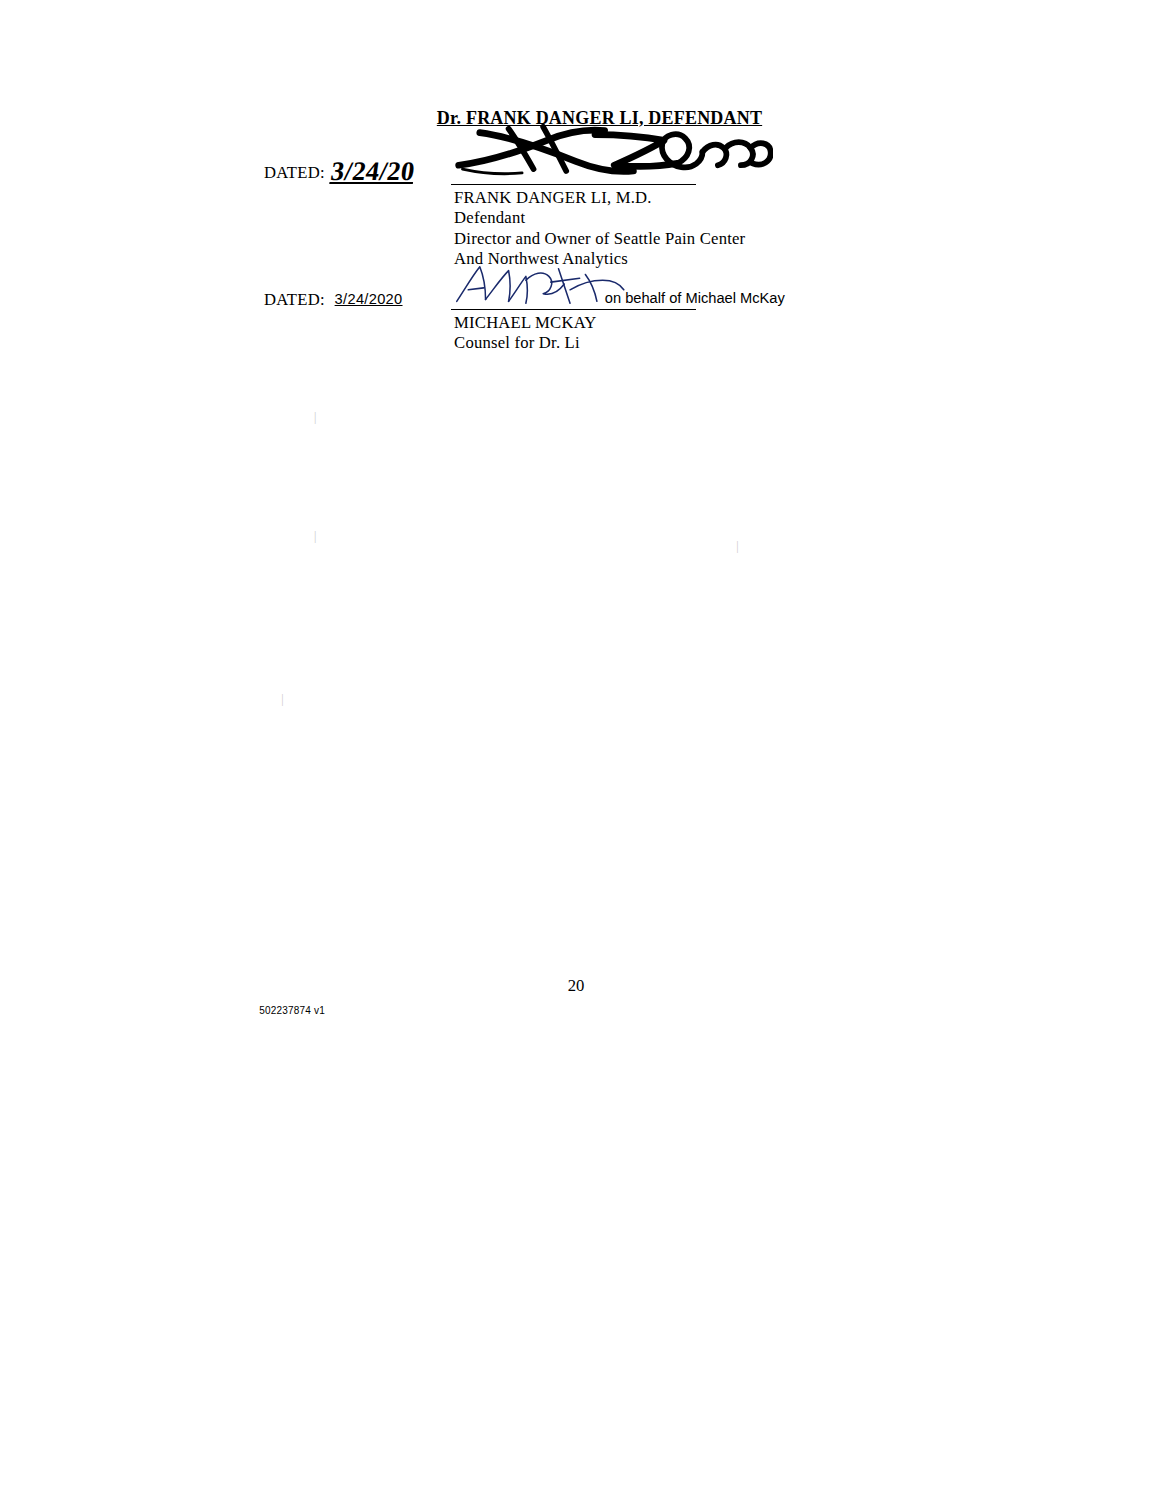Dr. FRANK DANGER LI, DEFENDANT
DATED: 3/24/20
FRANK DANGER LI, M.D.
Defendant
Director and Owner of Seattle Pain Center
And Northwest Analytics
DATED: 3/24/2020
on behalf of Michael McKay
MICHAEL MCKAY
Counsel for Dr. Li
|
|
|
|
20
502237874 v1